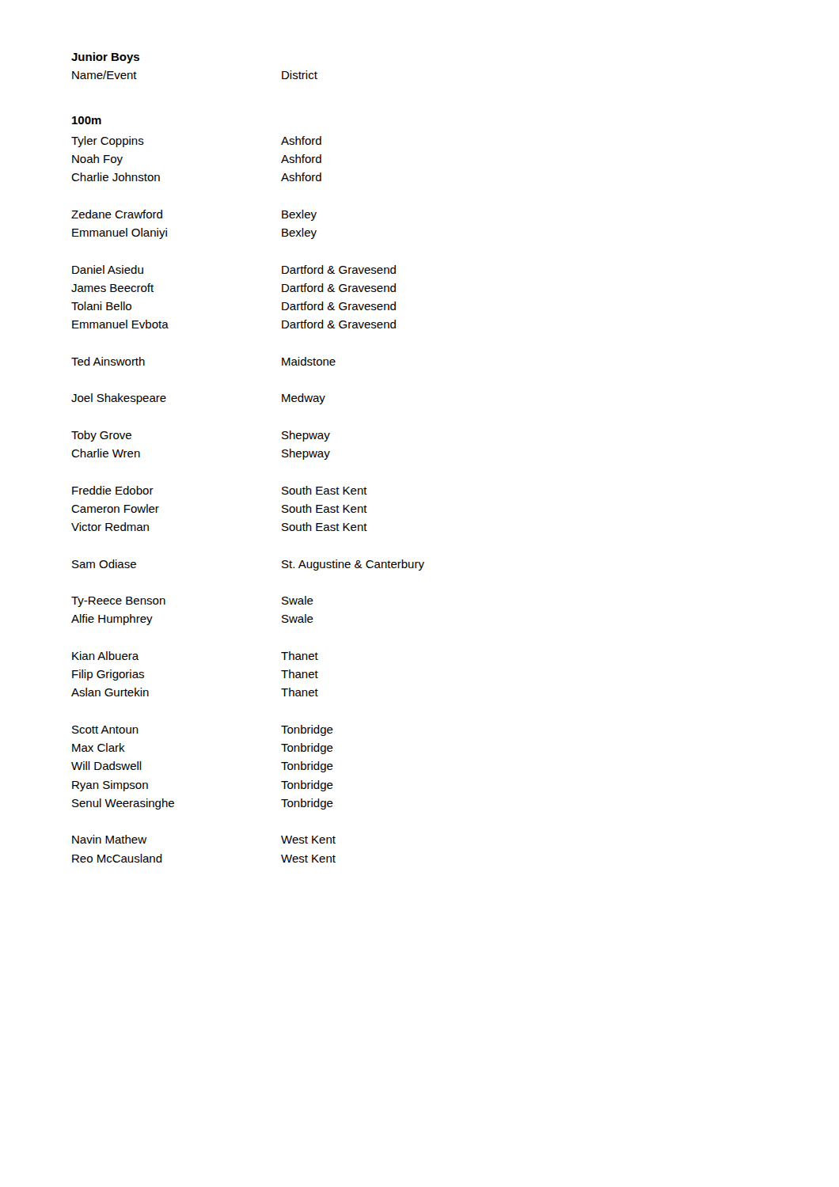Junior Boys
| Name/Event | District |
100m
| Tyler Coppins | Ashford |
| Noah Foy | Ashford |
| Charlie Johnston | Ashford |
| Zedane Crawford | Bexley |
| Emmanuel Olaniyi | Bexley |
| Daniel Asiedu | Dartford & Gravesend |
| James Beecroft | Dartford & Gravesend |
| Tolani Bello | Dartford & Gravesend |
| Emmanuel Evbota | Dartford & Gravesend |
| Ted Ainsworth | Maidstone |
| Joel Shakespeare | Medway |
| Toby Grove | Shepway |
| Charlie Wren | Shepway |
| Freddie Edobor | South East Kent |
| Cameron Fowler | South East Kent |
| Victor Redman | South East Kent |
| Sam Odiase | St. Augustine & Canterbury |
| Ty-Reece Benson | Swale |
| Alfie Humphrey | Swale |
| Kian Albuera | Thanet |
| Filip Grigorias | Thanet |
| Aslan Gurtekin | Thanet |
| Scott Antoun | Tonbridge |
| Max Clark | Tonbridge |
| Will Dadswell | Tonbridge |
| Ryan Simpson | Tonbridge |
| Senul Weerasinghe | Tonbridge |
| Navin Mathew | West Kent |
| Reo McCausland | West Kent |